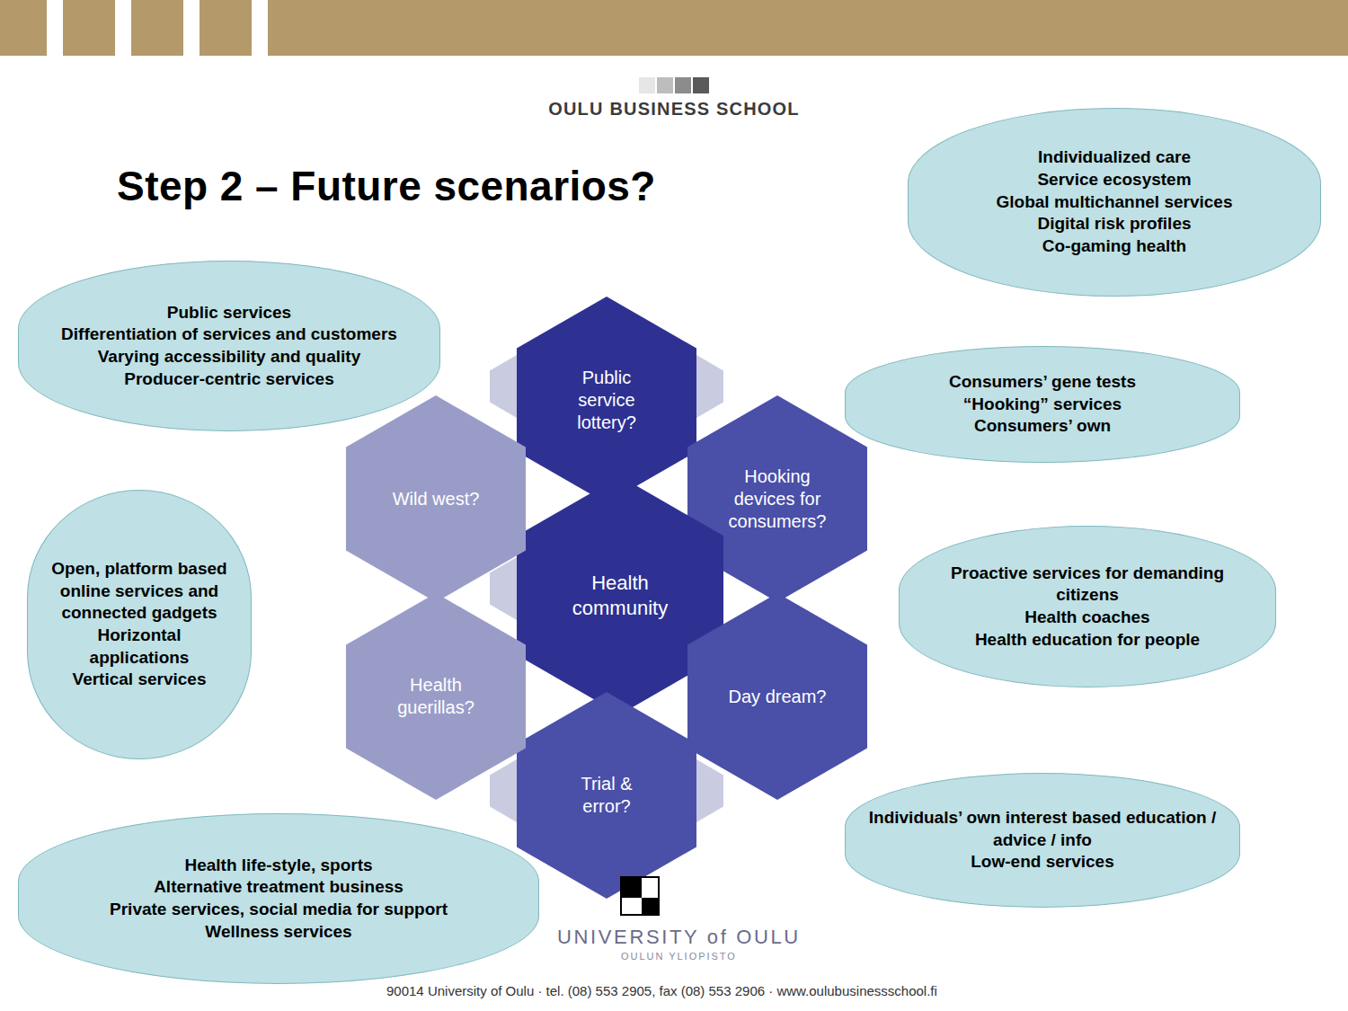OULU BUSINESS SCHOOL
Step 2 – Future scenarios?
Public
service
lottery?
Hooking
devices for
consumers?
Health
community
Day dream?
Trial &
error?
Health
guerillas?
Wild west?
Individualized care
Service ecosystem
Global multichannel services
Digital risk profiles
Co-gaming health
Public services
Differentiation of services and customers
Varying accessibility and quality
Producer-centric services
Consumers’ gene tests
“Hooking” services
Consumers’ own
Open, platform based online services and connected gadgets
Horizontal applications
Vertical services
Proactive services for demanding citizens
Health coaches
Health education for people
Individuals’ own interest based education / advice / info
Low-end services
Health life-style, sports
Alternative treatment business
Private services, social media for support
Wellness services
UNIVERSITY of OULUOULUN YLIOPISTO
90014 University of Oulu · tel. (08) 553 2905, fax (08) 553 2906 · www.oulubusinessschool.fi